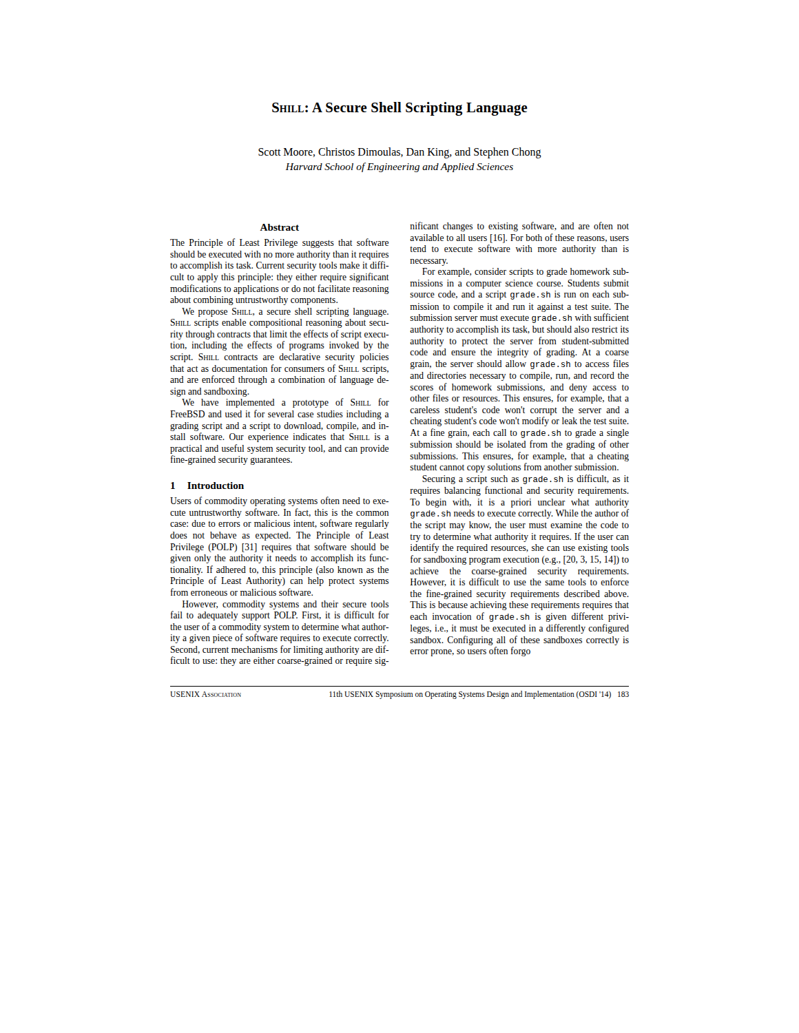Shill: A Secure Shell Scripting Language
Scott Moore, Christos Dimoulas, Dan King, and Stephen Chong
Harvard School of Engineering and Applied Sciences
Abstract
The Principle of Least Privilege suggests that software should be executed with no more authority than it requires to accomplish its task. Current security tools make it difficult to apply this principle: they either require significant modifications to applications or do not facilitate reasoning about combining untrustworthy components.
We propose Shill, a secure shell scripting language. Shill scripts enable compositional reasoning about security through contracts that limit the effects of script execution, including the effects of programs invoked by the script. Shill contracts are declarative security policies that act as documentation for consumers of Shill scripts, and are enforced through a combination of language design and sandboxing.
We have implemented a prototype of Shill for FreeBSD and used it for several case studies including a grading script and a script to download, compile, and install software. Our experience indicates that Shill is a practical and useful system security tool, and can provide fine-grained security guarantees.
1 Introduction
Users of commodity operating systems often need to execute untrustworthy software. In fact, this is the common case: due to errors or malicious intent, software regularly does not behave as expected. The Principle of Least Privilege (POLP) [31] requires that software should be given only the authority it needs to accomplish its functionality. If adhered to, this principle (also known as the Principle of Least Authority) can help protect systems from erroneous or malicious software.
However, commodity systems and their secure tools fail to adequately support POLP. First, it is difficult for the user of a commodity system to determine what authority a given piece of software requires to execute correctly. Second, current mechanisms for limiting authority are difficult to use: they are either coarse-grained or require significant changes to existing software, and are often not available to all users [16]. For both of these reasons, users tend to execute software with more authority than is necessary.
For example, consider scripts to grade homework submissions in a computer science course. Students submit source code, and a script grade.sh is run on each submission to compile it and run it against a test suite. The submission server must execute grade.sh with sufficient authority to accomplish its task, but should also restrict its authority to protect the server from student-submitted code and ensure the integrity of grading. At a coarse grain, the server should allow grade.sh to access files and directories necessary to compile, run, and record the scores of homework submissions, and deny access to other files or resources. This ensures, for example, that a careless student's code won't corrupt the server and a cheating student's code won't modify or leak the test suite. At a fine grain, each call to grade.sh to grade a single submission should be isolated from the grading of other submissions. This ensures, for example, that a cheating student cannot copy solutions from another submission.
Securing a script such as grade.sh is difficult, as it requires balancing functional and security requirements. To begin with, it is a priori unclear what authority grade.sh needs to execute correctly. While the author of the script may know, the user must examine the code to try to determine what authority it requires. If the user can identify the required resources, she can use existing tools for sandboxing program execution (e.g., [20, 3, 15, 14]) to achieve the coarse-grained security requirements. However, it is difficult to use the same tools to enforce the fine-grained security requirements described above. This is because achieving these requirements requires that each invocation of grade.sh is given different privileges, i.e., it must be executed in a differently configured sandbox. Configuring all of these sandboxes correctly is error prone, so users often forgo
USENIX Association 11th USENIX Symposium on Operating Systems Design and Implementation (OSDI '14) 183